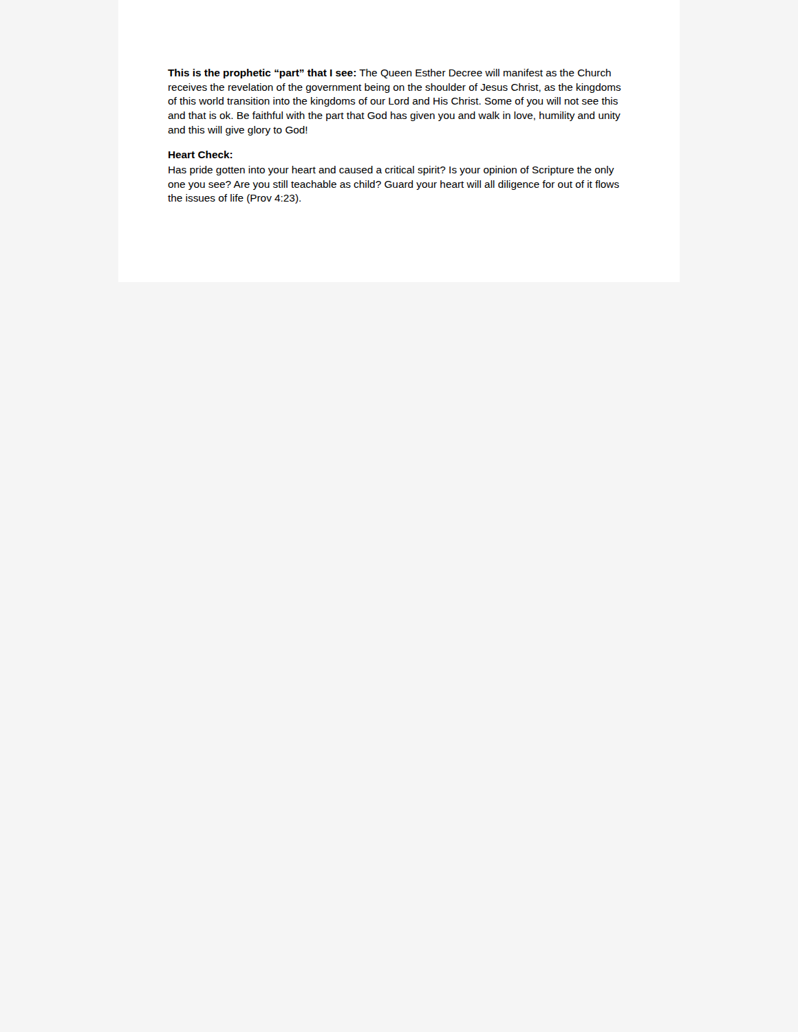This is the prophetic “part” that I see: The Queen Esther Decree will manifest as the Church receives the revelation of the government being on the shoulder of Jesus Christ, as the kingdoms of this world transition into the kingdoms of our Lord and His Christ. Some of you will not see this and that is ok. Be faithful with the part that God has given you and walk in love, humility and unity and this will give glory to God!
Heart Check:
Has pride gotten into your heart and caused a critical spirit? Is your opinion of Scripture the only one you see? Are you still teachable as child? Guard your heart will all diligence for out of it flows the issues of life (Prov 4:23).